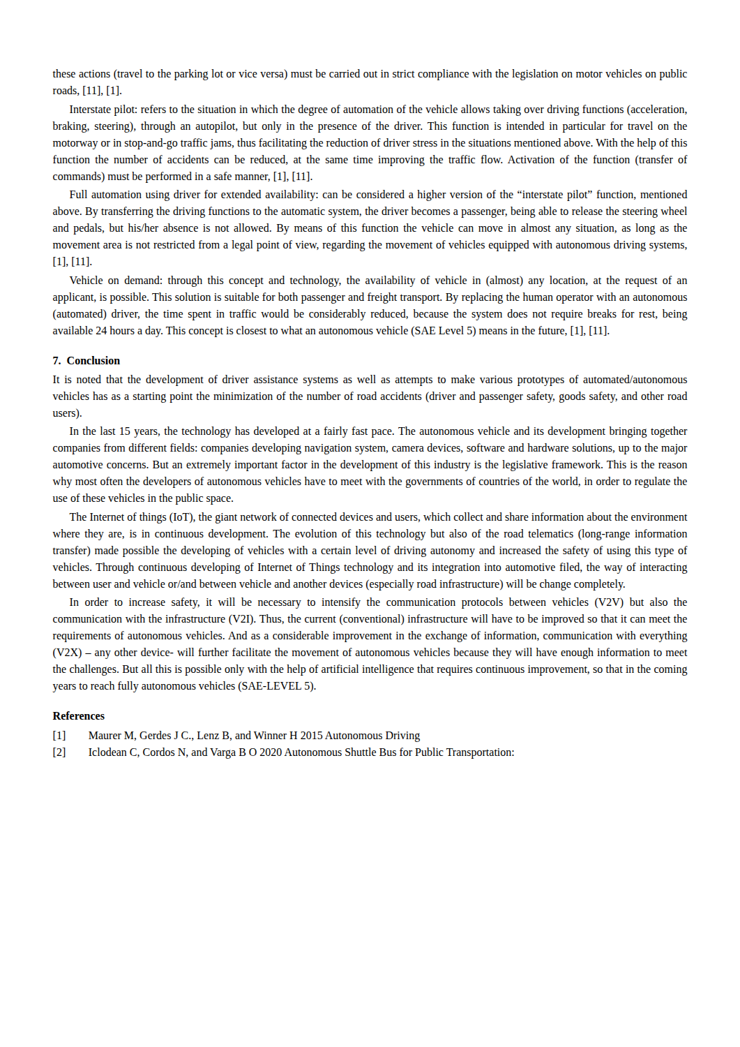these actions (travel to the parking lot or vice versa) must be carried out in strict compliance with the legislation on motor vehicles on public roads, [11], [1].
Interstate pilot: refers to the situation in which the degree of automation of the vehicle allows taking over driving functions (acceleration, braking, steering), through an autopilot, but only in the presence of the driver. This function is intended in particular for travel on the motorway or in stop-and-go traffic jams, thus facilitating the reduction of driver stress in the situations mentioned above. With the help of this function the number of accidents can be reduced, at the same time improving the traffic flow. Activation of the function (transfer of commands) must be performed in a safe manner, [1], [11].
Full automation using driver for extended availability: can be considered a higher version of the “interstate pilot” function, mentioned above. By transferring the driving functions to the automatic system, the driver becomes a passenger, being able to release the steering wheel and pedals, but his/her absence is not allowed. By means of this function the vehicle can move in almost any situation, as long as the movement area is not restricted from a legal point of view, regarding the movement of vehicles equipped with autonomous driving systems, [1], [11].
Vehicle on demand: through this concept and technology, the availability of vehicle in (almost) any location, at the request of an applicant, is possible. This solution is suitable for both passenger and freight transport. By replacing the human operator with an autonomous (automated) driver, the time spent in traffic would be considerably reduced, because the system does not require breaks for rest, being available 24 hours a day. This concept is closest to what an autonomous vehicle (SAE Level 5) means in the future, [1], [11].
7. Conclusion
It is noted that the development of driver assistance systems as well as attempts to make various prototypes of automated/autonomous vehicles has as a starting point the minimization of the number of road accidents (driver and passenger safety, goods safety, and other road users).
In the last 15 years, the technology has developed at a fairly fast pace. The autonomous vehicle and its development bringing together companies from different fields: companies developing navigation system, camera devices, software and hardware solutions, up to the major automotive concerns. But an extremely important factor in the development of this industry is the legislative framework. This is the reason why most often the developers of autonomous vehicles have to meet with the governments of countries of the world, in order to regulate the use of these vehicles in the public space.
The Internet of things (IoT), the giant network of connected devices and users, which collect and share information about the environment where they are, is in continuous development. The evolution of this technology but also of the road telematics (long-range information transfer) made possible the developing of vehicles with a certain level of driving autonomy and increased the safety of using this type of vehicles. Through continuous developing of Internet of Things technology and its integration into automotive filed, the way of interacting between user and vehicle or/and between vehicle and another devices (especially road infrastructure) will be change completely.
In order to increase safety, it will be necessary to intensify the communication protocols between vehicles (V2V) but also the communication with the infrastructure (V2I). Thus, the current (conventional) infrastructure will have to be improved so that it can meet the requirements of autonomous vehicles. And as a considerable improvement in the exchange of information, communication with everything (V2X) – any other device- will further facilitate the movement of autonomous vehicles because they will have enough information to meet the challenges. But all this is possible only with the help of artificial intelligence that requires continuous improvement, so that in the coming years to reach fully autonomous vehicles (SAE-LEVEL 5).
References
[1] Maurer M, Gerdes J C., Lenz B, and Winner H 2015 Autonomous Driving
[2] Iclodean C, Cordos N, and Varga B O 2020 Autonomous Shuttle Bus for Public Transportation: